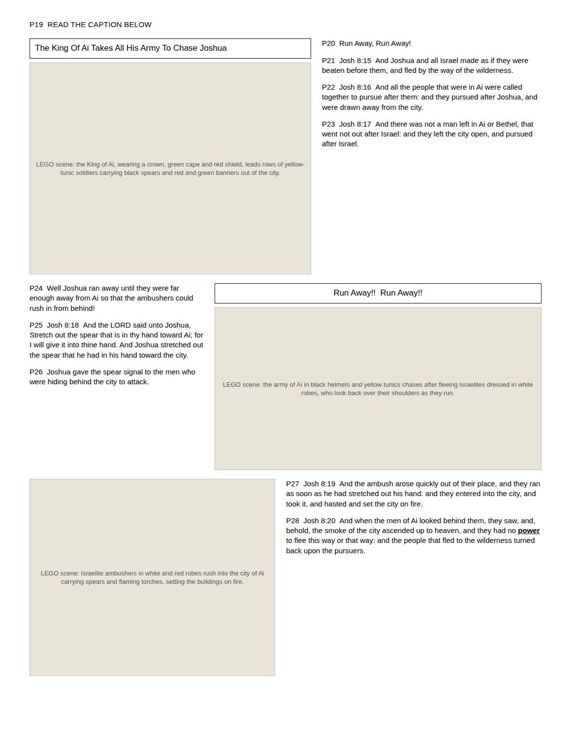P19 READ THE CAPTION BELOW
The King Of Ai Takes All His Army To Chase Joshua
LEGO scene: the King of Ai, wearing a crown, green cape and red shield, leads rows of yellow-tunic soldiers carrying black spears and red and green banners out of the city.
P20 Run Away, Run Away!
P21 Josh 8:15 And Joshua and all Israel made as if they were beaten before them, and fled by the way of the wilderness.
P22 Josh 8:16 And all the people that were in Ai were called together to pursue after them: and they pursued after Joshua, and were drawn away from the city.
P23 Josh 8:17 And there was not a man left in Ai or Bethel, that went not out after Israel: and they left the city open, and pursued after Israel.
P24 Well Joshua ran away until they were far enough away from Ai so that the ambushers could rush in from behind!
P25 Josh 8:18 And the LORD said unto Joshua, Stretch out the spear that is in thy hand toward Ai; for I will give it into thine hand. And Joshua stretched out the spear that he had in his hand toward the city.
P26 Joshua gave the spear signal to the men who were hiding behind the city to attack.
Run Away!! Run Away!!
LEGO scene: the army of Ai in black helmets and yellow tunics chases after fleeing Israelites dressed in white robes, who look back over their shoulders as they run.
LEGO scene: Israelite ambushers in white and red robes rush into the city of Ai carrying spears and flaming torches, setting the buildings on fire.
P27 Josh 8:19 And the ambush arose quickly out of their place, and they ran as soon as he had stretched out his hand: and they entered into the city, and took it, and hasted and set the city on fire.
P28 Josh 8:20 And when the men of Ai looked behind them, they saw, and, behold, the smoke of the city ascended up to heaven, and they had no power to flee this way or that way: and the people that fled to the wilderness turned back upon the pursuers.